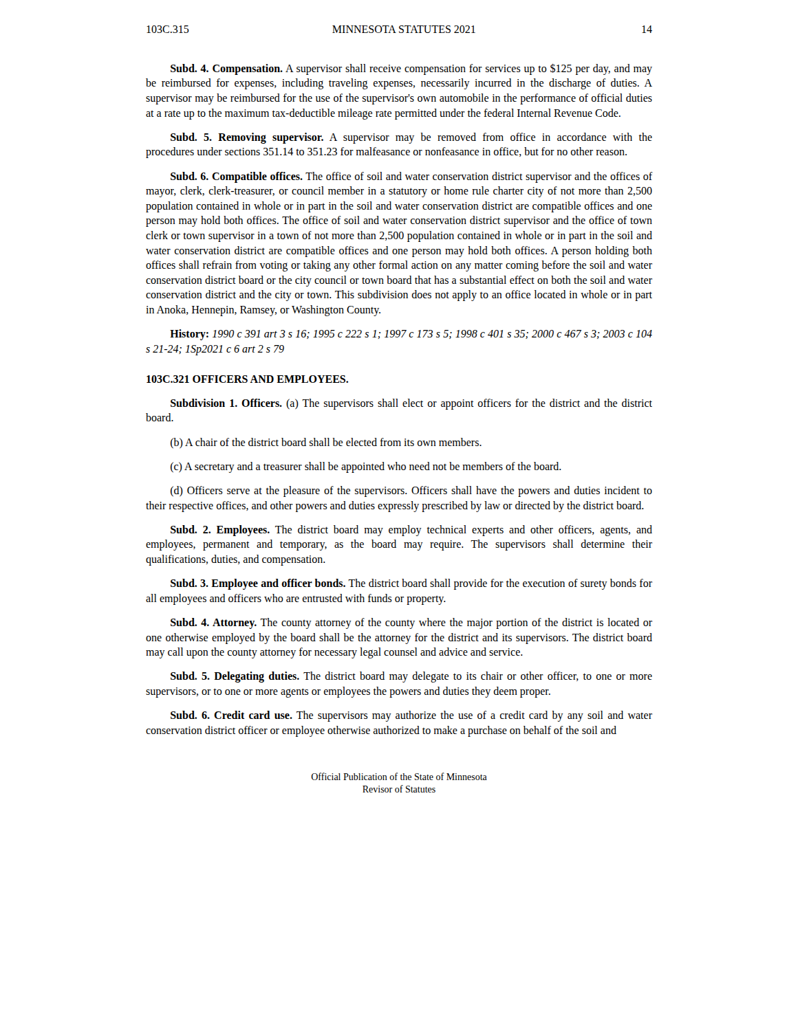103C.315
MINNESOTA STATUTES 2021
14
Subd. 4. Compensation. A supervisor shall receive compensation for services up to $125 per day, and may be reimbursed for expenses, including traveling expenses, necessarily incurred in the discharge of duties. A supervisor may be reimbursed for the use of the supervisor's own automobile in the performance of official duties at a rate up to the maximum tax-deductible mileage rate permitted under the federal Internal Revenue Code.
Subd. 5. Removing supervisor. A supervisor may be removed from office in accordance with the procedures under sections 351.14 to 351.23 for malfeasance or nonfeasance in office, but for no other reason.
Subd. 6. Compatible offices. The office of soil and water conservation district supervisor and the offices of mayor, clerk, clerk-treasurer, or council member in a statutory or home rule charter city of not more than 2,500 population contained in whole or in part in the soil and water conservation district are compatible offices and one person may hold both offices. The office of soil and water conservation district supervisor and the office of town clerk or town supervisor in a town of not more than 2,500 population contained in whole or in part in the soil and water conservation district are compatible offices and one person may hold both offices. A person holding both offices shall refrain from voting or taking any other formal action on any matter coming before the soil and water conservation district board or the city council or town board that has a substantial effect on both the soil and water conservation district and the city or town. This subdivision does not apply to an office located in whole or in part in Anoka, Hennepin, Ramsey, or Washington County.
History: 1990 c 391 art 3 s 16; 1995 c 222 s 1; 1997 c 173 s 5; 1998 c 401 s 35; 2000 c 467 s 3; 2003 c 104 s 21-24; 1Sp2021 c 6 art 2 s 79
103C.321 OFFICERS AND EMPLOYEES.
Subdivision 1. Officers. (a) The supervisors shall elect or appoint officers for the district and the district board.
(b) A chair of the district board shall be elected from its own members.
(c) A secretary and a treasurer shall be appointed who need not be members of the board.
(d) Officers serve at the pleasure of the supervisors. Officers shall have the powers and duties incident to their respective offices, and other powers and duties expressly prescribed by law or directed by the district board.
Subd. 2. Employees. The district board may employ technical experts and other officers, agents, and employees, permanent and temporary, as the board may require. The supervisors shall determine their qualifications, duties, and compensation.
Subd. 3. Employee and officer bonds. The district board shall provide for the execution of surety bonds for all employees and officers who are entrusted with funds or property.
Subd. 4. Attorney. The county attorney of the county where the major portion of the district is located or one otherwise employed by the board shall be the attorney for the district and its supervisors. The district board may call upon the county attorney for necessary legal counsel and advice and service.
Subd. 5. Delegating duties. The district board may delegate to its chair or other officer, to one or more supervisors, or to one or more agents or employees the powers and duties they deem proper.
Subd. 6. Credit card use. The supervisors may authorize the use of a credit card by any soil and water conservation district officer or employee otherwise authorized to make a purchase on behalf of the soil and
Official Publication of the State of Minnesota
Revisor of Statutes